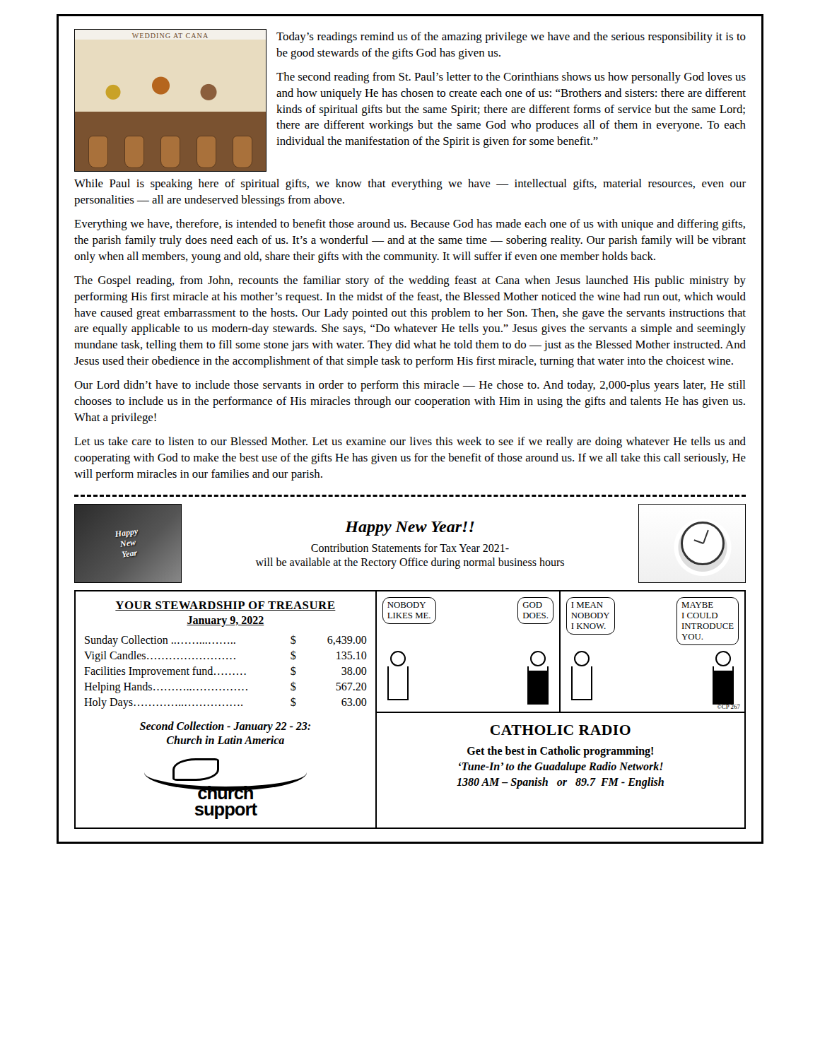WEDDING AT CANA
Today’s readings remind us of the amazing privilege we have and the serious responsibility it is to be good stewards of the gifts God has given us.
The second reading from St. Paul’s letter to the Corinthians shows us how personally God loves us and how uniquely He has chosen to create each one of us: “Brothers and sisters: there are different kinds of spiritual gifts but the same Spirit; there are different forms of service but the same Lord; there are different workings but the same God who produces all of them in everyone. To each individual the manifestation of the Spirit is given for some benefit.”
While Paul is speaking here of spiritual gifts, we know that everything we have — intellectual gifts, material resources, even our personalities — all are undeserved blessings from above.
Everything we have, therefore, is intended to benefit those around us. Because God has made each one of us with unique and differing gifts, the parish family truly does need each of us. It’s a wonderful — and at the same time — sobering reality. Our parish family will be vibrant only when all members, young and old, share their gifts with the community. It will suffer if even one member holds back.
The Gospel reading, from John, recounts the familiar story of the wedding feast at Cana when Jesus launched His public ministry by performing His first miracle at his mother’s request. In the midst of the feast, the Blessed Mother noticed the wine had run out, which would have caused great embarrassment to the hosts. Our Lady pointed out this problem to her Son. Then, she gave the servants instructions that are equally applicable to us modern-day stewards. She says, “Do whatever He tells you.” Jesus gives the servants a simple and seemingly mundane task, telling them to fill some stone jars with water. They did what he told them to do — just as the Blessed Mother instructed. And Jesus used their obedience in the accomplishment of that simple task to perform His first miracle, turning that water into the choicest wine.
Our Lord didn’t have to include those servants in order to perform this miracle — He chose to. And today, 2,000-plus years later, He still chooses to include us in the performance of His miracles through our cooperation with Him in using the gifts and talents He has given us. What a privilege!
Let us take care to listen to our Blessed Mother. Let us examine our lives this week to see if we really are doing whatever He tells us and cooperating with God to make the best use of the gifts He has given us for the benefit of those around us. If we all take this call seriously, He will perform miracles in our families and our parish.
Happy
New
Year
Happy New Year!!
Contribution Statements for Tax Year 2021-
will be available at the Rectory Office during normal business hours
YOUR STEWARDSHIP OF TREASURE
January 9, 2022
| Sunday Collection ..……...…….. | $ | 6,439.00 |
| Vigil Candles…………………… | $ | 135.10 |
| Facilities Improvement fund……… | $ | 38.00 |
| Helping Hands………..…………… | $ | 567.20 |
| Holy Days…………..……………. | $ | 63.00 |
Second Collection - January 22 - 23:
Church in Latin America
church
support
NOBODY
LIKES ME. GOD
DOES.
I MEAN
NOBODY
I KNOW. MAYBE
I COULD
INTRODUCE
YOU.
©CP 267
CATHOLIC RADIO
Get the best in Catholic programming!
‘Tune-In’ to the Guadalupe Radio Network!
1380 AM – Spanish or 89.7 FM - English